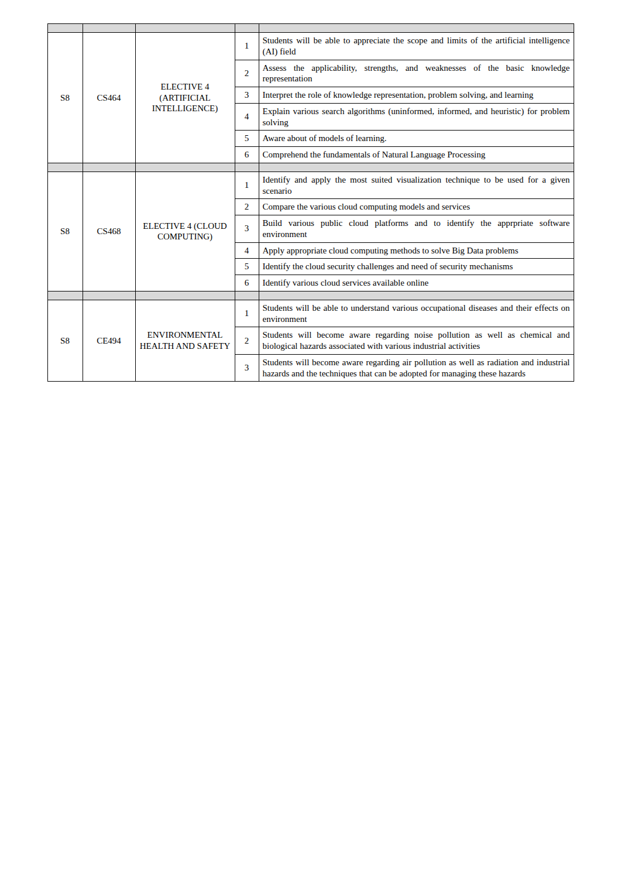| S8 | CS464 | ELECTIVE 4 (ARTIFICIAL INTELLIGENCE) | 1 | Students will be able to appreciate the scope and limits of the artificial intelligence (AI) field |
| 2 | Assess the applicability, strengths, and weaknesses of the basic knowledge representation |
| 3 | Interpret the role of knowledge representation, problem solving, and learning |
| 4 | Explain various search algorithms (uninformed, informed, and heuristic) for problem solving |
| 5 | Aware about of models of learning. |
| 6 | Comprehend the fundamentals of Natural Language Processing |
| S8 | CS468 | ELECTIVE 4 (CLOUD COMPUTING) | 1 | Identify and apply the most suited visualization technique to be used for a given scenario |
| 2 | Compare the various cloud computing models and services |
| 3 | Build various public cloud platforms and to identify the apprpriate software environment |
| 4 | Apply appropriate cloud computing methods to solve Big Data problems |
| 5 | Identify the cloud security challenges and need of security mechanisms |
| 6 | Identify various cloud services available online |
| S8 | CE494 | ENVIRONMENTAL HEALTH AND SAFETY | 1 | Students will be able to understand various occupational diseases and their effects on environment |
| 2 | Students will become aware regarding noise pollution as well as chemical and biological hazards associated with various industrial activities |
| 3 | Students will become aware regarding air pollution as well as radiation and industrial hazards and the techniques that can be adopted for managing these hazards |